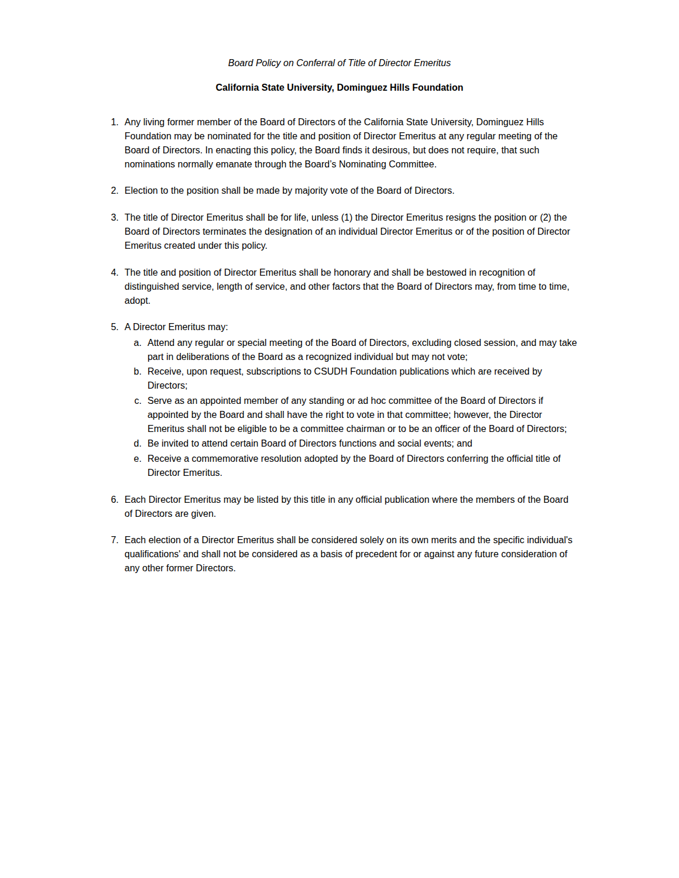Board Policy on Conferral of Title of Director Emeritus
California State University, Dominguez Hills Foundation
Any living former member of the Board of Directors of the California State University, Dominguez Hills Foundation may be nominated for the title and position of Director Emeritus at any regular meeting of the Board of Directors. In enacting this policy, the Board finds it desirous, but does not require, that such nominations normally emanate through the Board’s Nominating Committee.
Election to the position shall be made by majority vote of the Board of Directors.
The title of Director Emeritus shall be for life, unless (1) the Director Emeritus resigns the position or (2) the Board of Directors terminates the designation of an individual Director Emeritus or of the position of Director Emeritus created under this policy.
The title and position of Director Emeritus shall be honorary and shall be bestowed in recognition of distinguished service, length of service, and other factors that the Board of Directors may, from time to time, adopt.
A Director Emeritus may:
Attend any regular or special meeting of the Board of Directors, excluding closed session, and may take part in deliberations of the Board as a recognized individual but may not vote;
Receive, upon request, subscriptions to CSUDH Foundation publications which are received by Directors;
Serve as an appointed member of any standing or ad hoc committee of the Board of Directors if appointed by the Board and shall have the right to vote in that committee; however, the Director Emeritus shall not be eligible to be a committee chairman or to be an officer of the Board of Directors;
Be invited to attend certain Board of Directors functions and social events; and
Receive a commemorative resolution adopted by the Board of Directors conferring the official title of Director Emeritus.
Each Director Emeritus may be listed by this title in any official publication where the members of the Board of Directors are given.
Each election of a Director Emeritus shall be considered solely on its own merits and the specific individual's qualifications' and shall not be considered as a basis of precedent for or against any future consideration of any other former Directors.